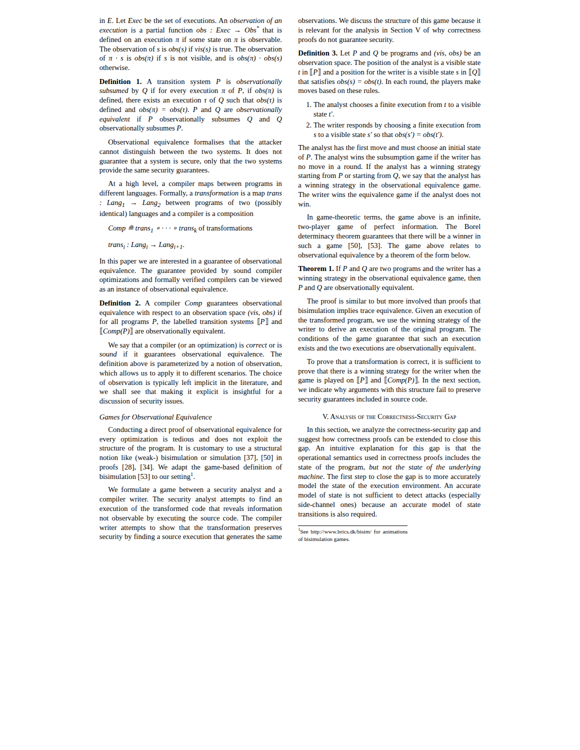in E. Let Exec be the set of executions. An observation of an execution is a partial function obs : Exec → Obs* that is defined on an execution π if some state on π is observable. The observation of s is obs(s) if vis(s) is true. The observation of π · s is obs(π) if s is not visible, and is obs(π) · obs(s) otherwise.
Definition 1. A transition system P is observationally subsumed by Q if for every execution π of P, if obs(π) is defined, there exists an execution τ of Q such that obs(τ) is defined and obs(π) = obs(τ). P and Q are observationally equivalent if P observationally subsumes Q and Q observationally subsumes P.
Observational equivalence formalises that the attacker cannot distinguish between the two systems. It does not guarantee that a system is secure, only that the two systems provide the same security guarantees.
At a high level, a compiler maps between programs in different languages. Formally, a transformation is a map trans : Lang1 → Lang2 between programs of two (possibly identical) languages and a compiler is a composition
Comp ≘ trans1 ∘ · · · ∘ transk of transformations
transi : Langi → Langi+1.
In this paper we are interested in a guarantee of observational equivalence. The guarantee provided by sound compiler optimizations and formally verified compilers can be viewed as an instance of observational equivalence.
Definition 2. A compiler Comp guarantees observational equivalence with respect to an observation space (vis, obs) if for all programs P, the labelled transition systems ⟦P⟧ and ⟦Comp(P)⟧ are observationally equivalent.
We say that a compiler (or an optimization) is correct or is sound if it guarantees observational equivalence. The definition above is parameterized by a notion of observation, which allows us to apply it to different scenarios. The choice of observation is typically left implicit in the literature, and we shall see that making it explicit is insightful for a discussion of security issues.
Games for Observational Equivalence
Conducting a direct proof of observational equivalence for every optimization is tedious and does not exploit the structure of the program. It is customary to use a structural notion like (weak-) bisimulation or simulation [37], [50] in proofs [28], [34]. We adapt the game-based definition of bisimulation [53] to our setting1.
We formulate a game between a security analyst and a compiler writer. The security analyst attempts to find an execution of the transformed code that reveals information not observable by executing the source code. The compiler writer attempts to show that the transformation preserves security by finding a source execution that generates the same observations. We discuss the structure of this game because it is relevant for the analysis in Section V of why correctness proofs do not guarantee security.
Definition 3. Let P and Q be programs and (vis, obs) be an observation space. The position of the analyst is a visible state t in ⟦P⟧ and a position for the writer is a visible state s in ⟦Q⟧ that satisfies obs(s) = obs(t). In each round, the players make moves based on these rules.
The analyst chooses a finite execution from t to a visible state t′.
The writer responds by choosing a finite execution from s to a visible state s′ so that obs(s′) = obs(t′).
The analyst has the first move and must choose an initial state of P. The analyst wins the subsumption game if the writer has no move in a round. If the analyst has a winning strategy starting from P or starting from Q, we say that the analyst has a winning strategy in the observational equivalence game. The writer wins the equivalence game if the analyst does not win.
In game-theoretic terms, the game above is an infinite, two-player game of perfect information. The Borel determinacy theorem guarantees that there will be a winner in such a game [50], [53]. The game above relates to observational equivalence by a theorem of the form below.
Theorem 1. If P and Q are two programs and the writer has a winning strategy in the observational equivalence game, then P and Q are observationally equivalent.
The proof is similar to but more involved than proofs that bisimulation implies trace equivalence. Given an execution of the transformed program, we use the winning strategy of the writer to derive an execution of the original program. The conditions of the game guarantee that such an execution exists and the two executions are observationally equivalent.
To prove that a transformation is correct, it is sufficient to prove that there is a winning strategy for the writer when the game is played on ⟦P⟧ and ⟦Comp(P)⟧. In the next section, we indicate why arguments with this structure fail to preserve security guarantees included in source code.
V. Analysis of the Correctness-Security Gap
In this section, we analyze the correctness-security gap and suggest how correctness proofs can be extended to close this gap. An intuitive explanation for this gap is that the operational semantics used in correctness proofs includes the state of the program, but not the state of the underlying machine. The first step to close the gap is to more accurately model the state of the execution environment. An accurate model of state is not sufficient to detect attacks (especially side-channel ones) because an accurate model of state transitions is also required.
1See http://www.brics.dk/bisim/ for animations of bisimulation games.